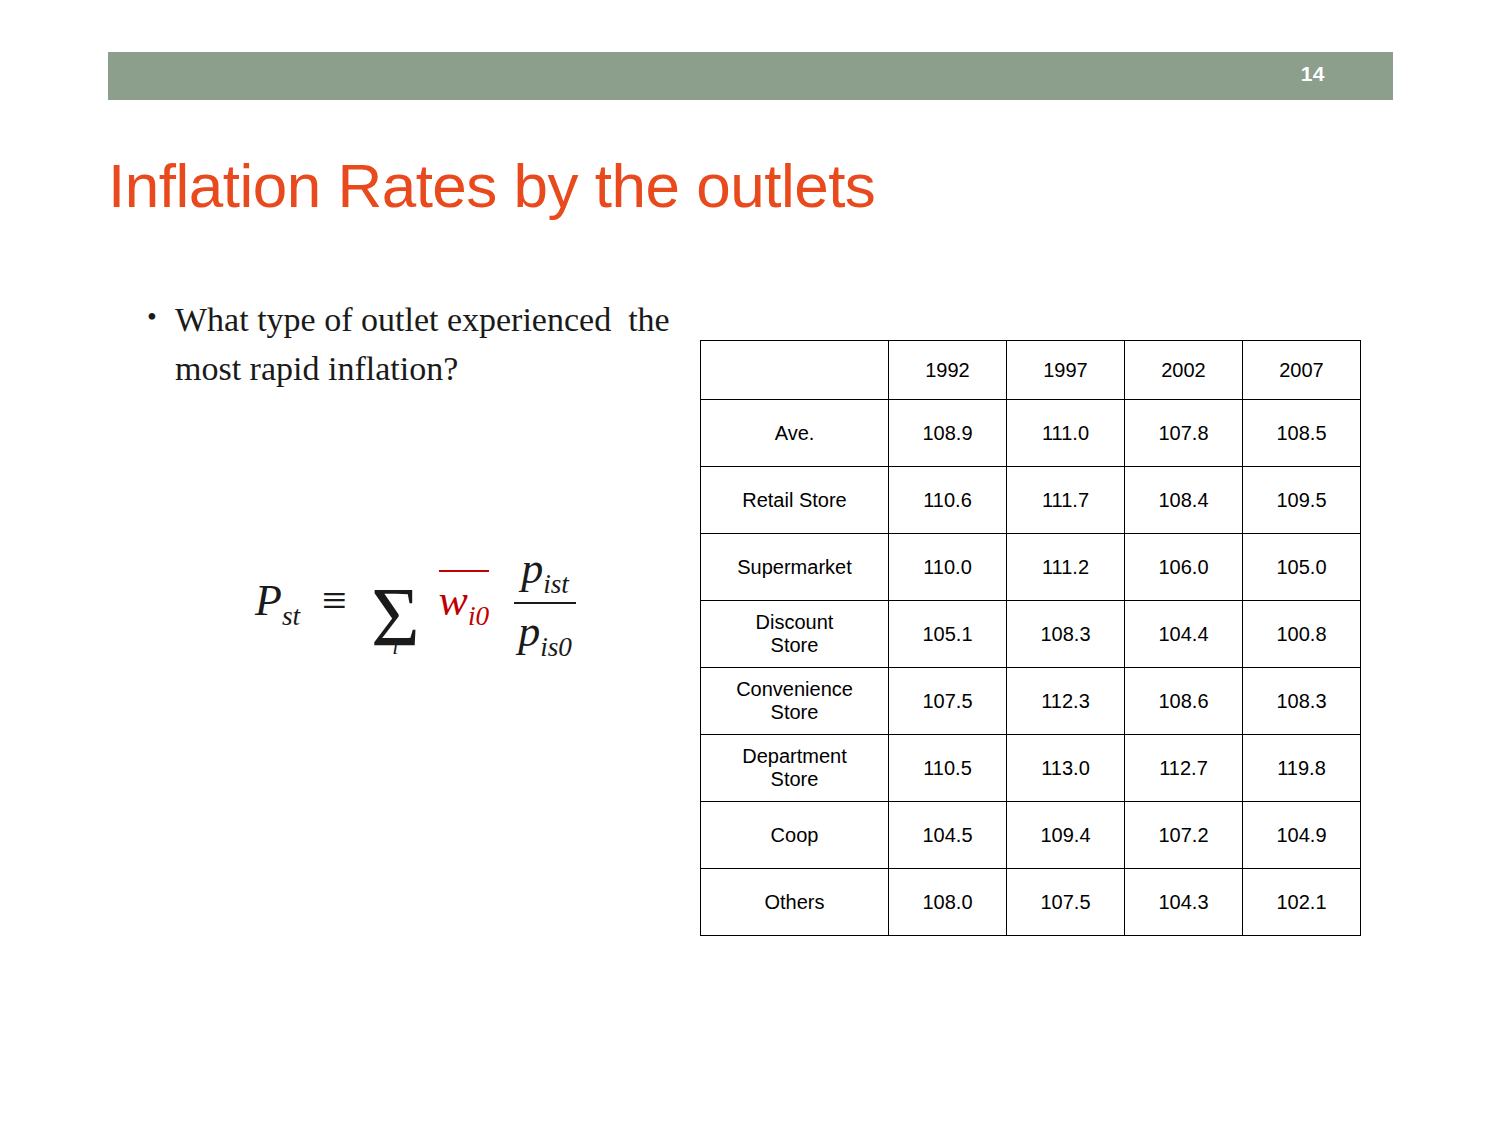14
Inflation Rates by the outlets
• What type of outlet experienced the most rapid inflation?
Pst ≡ Σ i wi0 pist pis0
| | 1992 | 1997 | 2002 | 2007 |
| --- | --- | --- | --- | --- |
| Ave. | 108.9 | 111.0 | 107.8 | 108.5 |
| Retail Store | 110.6 | 111.7 | 108.4 | 109.5 |
| Supermarket | 110.0 | 111.2 | 106.0 | 105.0 |
| Discount Store | 105.1 | 108.3 | 104.4 | 100.8 |
| Convenience Store | 107.5 | 112.3 | 108.6 | 108.3 |
| Department Store | 110.5 | 113.0 | 112.7 | 119.8 |
| Coop | 104.5 | 109.4 | 107.2 | 104.9 |
| Others | 108.0 | 107.5 | 104.3 | 102.1 |